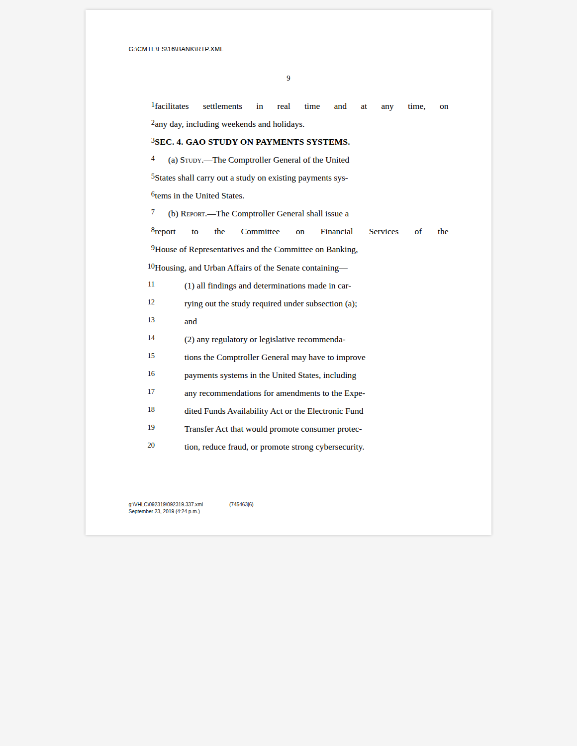G:\CMTE\FS\16\BANK\RTP.XML
9
| 1 | facilitates settlements in real time and at any time, on |
| 2 | any day, including weekends and holidays. |
| 3 | SEC. 4. GAO STUDY ON PAYMENTS SYSTEMS. |
| 4 | (a) Study .—The Comptroller General of the United |
| 5 | States shall carry out a study on existing payments sys- |
| 6 | tems in the United States. |
| 7 | (b) Report .—The Comptroller General shall issue a |
| 8 | report to the Committee on Financial Services of the |
| 9 | House of Representatives and the Committee on Banking, |
| 10 | Housing, and Urban Affairs of the Senate containing— |
| 11 | (1) all findings and determinations made in car- |
| 12 | rying out the study required under subsection (a); |
| 13 | and |
| 14 | (2) any regulatory or legislative recommenda- |
| 15 | tions the Comptroller General may have to improve |
| 16 | payments systems in the United States, including |
| 17 | any recommendations for amendments to the Expe- |
| 18 | dited Funds Availability Act or the Electronic Fund |
| 19 | Transfer Act that would promote consumer protec- |
| 20 | tion, reduce fraud, or promote strong cybersecurity. |
g:\VHLC\092319\092319.337.xml (745463|6)
September 23, 2019 (4:24 p.m.)